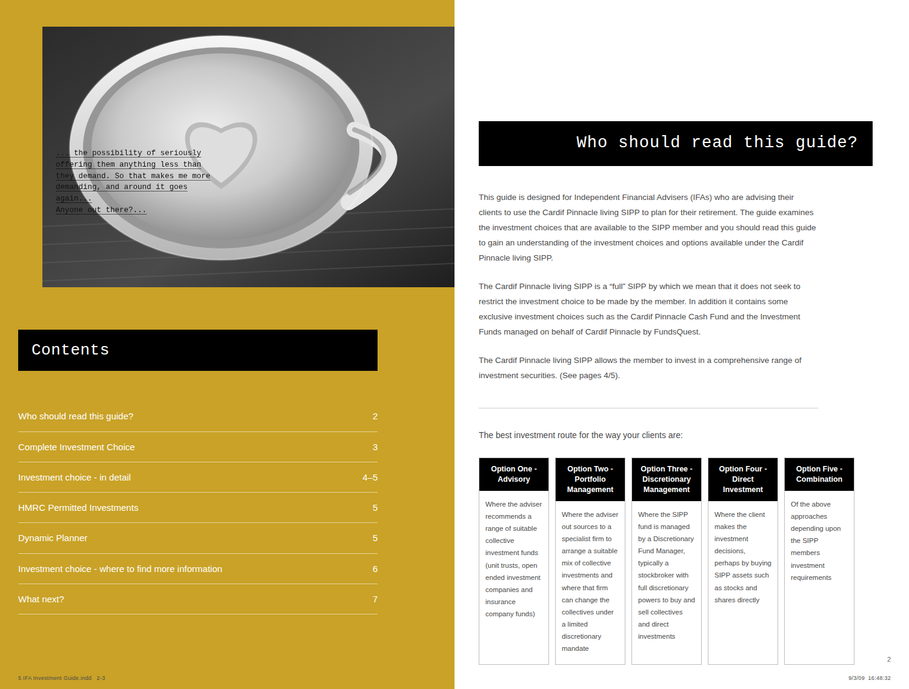... the possibility of seriously offering them anything less than they demand. So that makes me more demanding, and around it goes again...
Anyone out there?...
Contents
| Who should read this guide? | 2 |
| Complete Investment Choice | 3 |
| Investment choice - in detail | 4–5 |
| HMRC Permitted Investments | 5 |
| Dynamic Planner | 5 |
| Investment choice - where to find more information | 6 |
| What next? | 7 |
5 IFA Investment Guide.indd 2-3
Who should read this guide?
This guide is designed for Independent Financial Advisers (IFAs) who are advising their clients to use the Cardif Pinnacle living SIPP to plan for their retirement. The guide examines the investment choices that are available to the SIPP member and you should read this guide to gain an understanding of the investment choices and options available under the Cardif Pinnacle living SIPP.
The Cardif Pinnacle living SIPP is a “full” SIPP by which we mean that it does not seek to restrict the investment choice to be made by the member. In addition it contains some exclusive investment choices such as the Cardif Pinnacle Cash Fund and the Investment Funds managed on behalf of Cardif Pinnacle by FundsQuest.
The Cardif Pinnacle living SIPP allows the member to invest in a comprehensive range of investment securities. (See pages 4/5).
The best investment route for the way your clients are:
Option One -
Advisory
Where the adviser recommends a range of suitable collective investment funds (unit trusts, open ended investment companies and insurance company funds)
Option Two -
Portfolio
Management
Where the adviser out sources to a specialist firm to arrange a suitable mix of collective investments and where that firm can change the collectives under a limited discretionary mandate
Option Three -
Discretionary
Management
Where the SIPP fund is managed by a Discretionary Fund Manager, typically a stockbroker with full discretionary powers to buy and sell collectives and direct investments
Option Four -
Direct
Investment
Where the client makes the investment decisions, perhaps by buying SIPP assets such as stocks and shares directly
Option Five -
Combination
Of the above approaches depending upon the SIPP members investment requirements
2
9/3/09 16:48:32